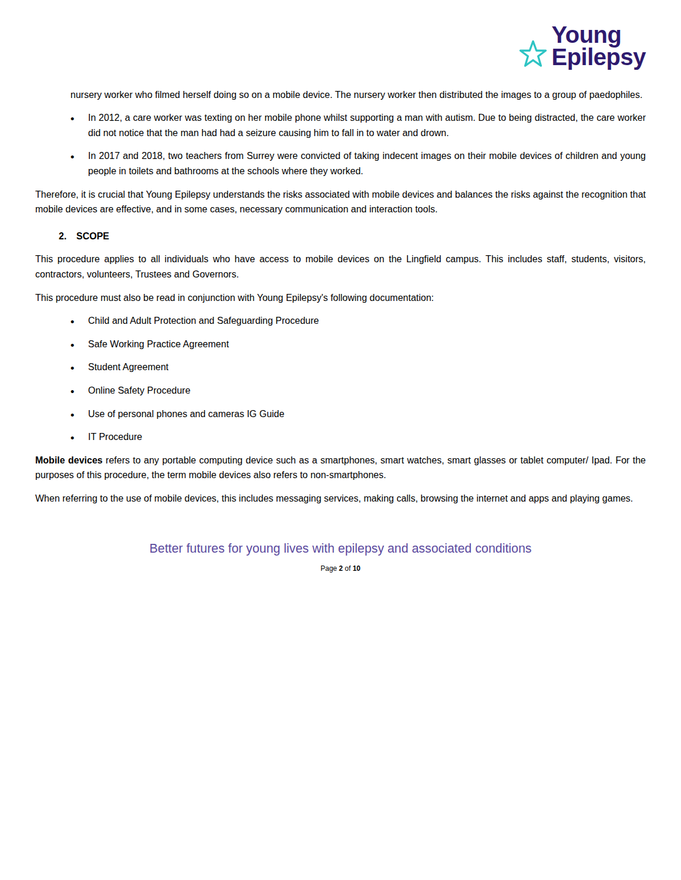Young Epilepsy
nursery worker who filmed herself doing so on a mobile device. The nursery worker then distributed the images to a group of paedophiles.
In 2012, a care worker was texting on her mobile phone whilst supporting a man with autism. Due to being distracted, the care worker did not notice that the man had had a seizure causing him to fall in to water and drown.
In 2017 and 2018, two teachers from Surrey were convicted of taking indecent images on their mobile devices of children and young people in toilets and bathrooms at the schools where they worked.
Therefore, it is crucial that Young Epilepsy understands the risks associated with mobile devices and balances the risks against the recognition that mobile devices are effective, and in some cases, necessary communication and interaction tools.
2. SCOPE
This procedure applies to all individuals who have access to mobile devices on the Lingfield campus. This includes staff, students, visitors, contractors, volunteers, Trustees and Governors.
This procedure must also be read in conjunction with Young Epilepsy's following documentation:
Child and Adult Protection and Safeguarding Procedure
Safe Working Practice Agreement
Student Agreement
Online Safety Procedure
Use of personal phones and cameras IG Guide
IT Procedure
Mobile devices refers to any portable computing device such as a smartphones, smart watches, smart glasses or tablet computer/ Ipad. For the purposes of this procedure, the term mobile devices also refers to non-smartphones.
When referring to the use of mobile devices, this includes messaging services, making calls, browsing the internet and apps and playing games.
Better futures for young lives with epilepsy and associated conditions
Page 2 of 10